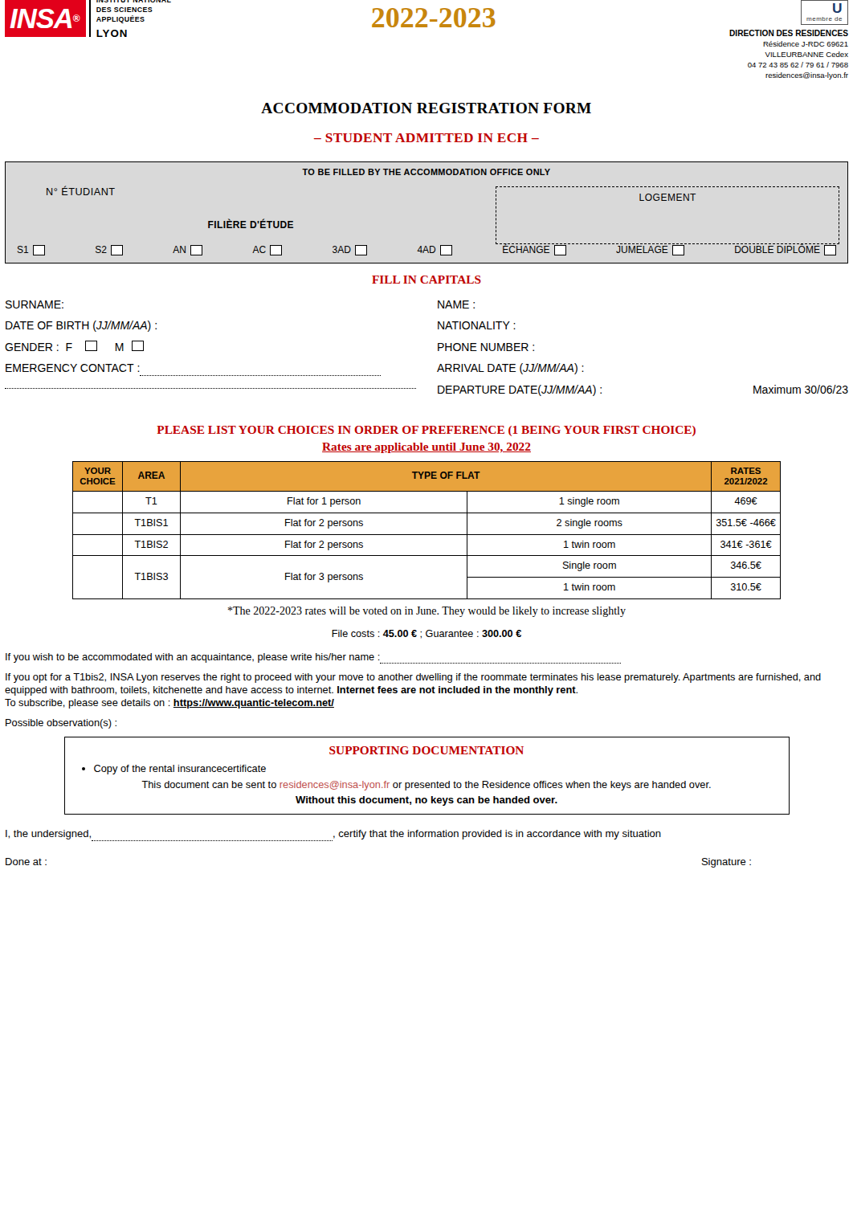INSA®
Institut National des Sciences Appliquées Lyon
2022-2023
Umembre de
DIRECTION DES RESIDENCES
Résidence J-RDC 69621
VILLEURBANNE Cedex
04 72 43 85 62 / 79 61 / 7968
residences@insa-lyon.fr
ACCOMMODATION REGISTRATION FORM
– STUDENT ADMITTED IN ECH –
To be filled by the accommodation office only
N° ÉTUDIANT
Filière d'étude
Logement
S1 S2 AN AC 3AD 4AD ÉCHANGE JUMELAGE DOUBLE DIPLÔME
FILL IN CAPITALS
SURNAME:
DATE OF BIRTH (JJ/MM/AA) :
GENDER : F M
EMERGENCY CONTACT :
NAME :
NATIONALITY :
PHONE NUMBER :
ARRIVAL DATE (JJ/MM/AA) :
DEPARTURE DATE(JJ/MM/AA) : Maximum 30/06/23
PLEASE LIST YOUR CHOICES IN ORDER OF PREFERENCE (1 BEING YOUR FIRST CHOICE) Rates are applicable until June 30, 2022
| YOUR CHOICE | AREA | TYPE OF FLAT | RATES 2021/2022 |
| --- | --- | --- | --- |
| | T1 | Flat for 1 person | 1 single room | 469€ |
| | T1BIS1 | Flat for 2 persons | 2 single rooms | 351.5€ -466€ |
| | T1BIS2 | Flat for 2 persons | 1 twin room | 341€ -361€ |
| | T1BIS3 | Flat for 3 persons | Single room | 346.5€ |
| 1 twin room | 310.5€ |
*The 2022-2023 rates will be voted on in June. They would be likely to increase slightly
File costs : 45.00 € ; Guarantee : 300.00 €
If you wish to be accommodated with an acquaintance, please write his/her name :
If you opt for a T1bis2, INSA Lyon reserves the right to proceed with your move to another dwelling if the roommate terminates his lease prematurely. Apartments are furnished, and equipped with bathroom, toilets, kitchenette and have access to internet. Internet fees are not included in the monthly rent.
To subscribe, please see details on : https://www.quantic-telecom.net/
Possible observation(s) :
SUPPORTING DOCUMENTATION
Copy of the rental insurancecertificate
This document can be sent to residences@insa-lyon.fr or presented to the Residence offices when the keys are handed over.
Without this document, no keys can be handed over.
I, the undersigned, , certify that the information provided is in accordance with my situation
Done at :
Signature :